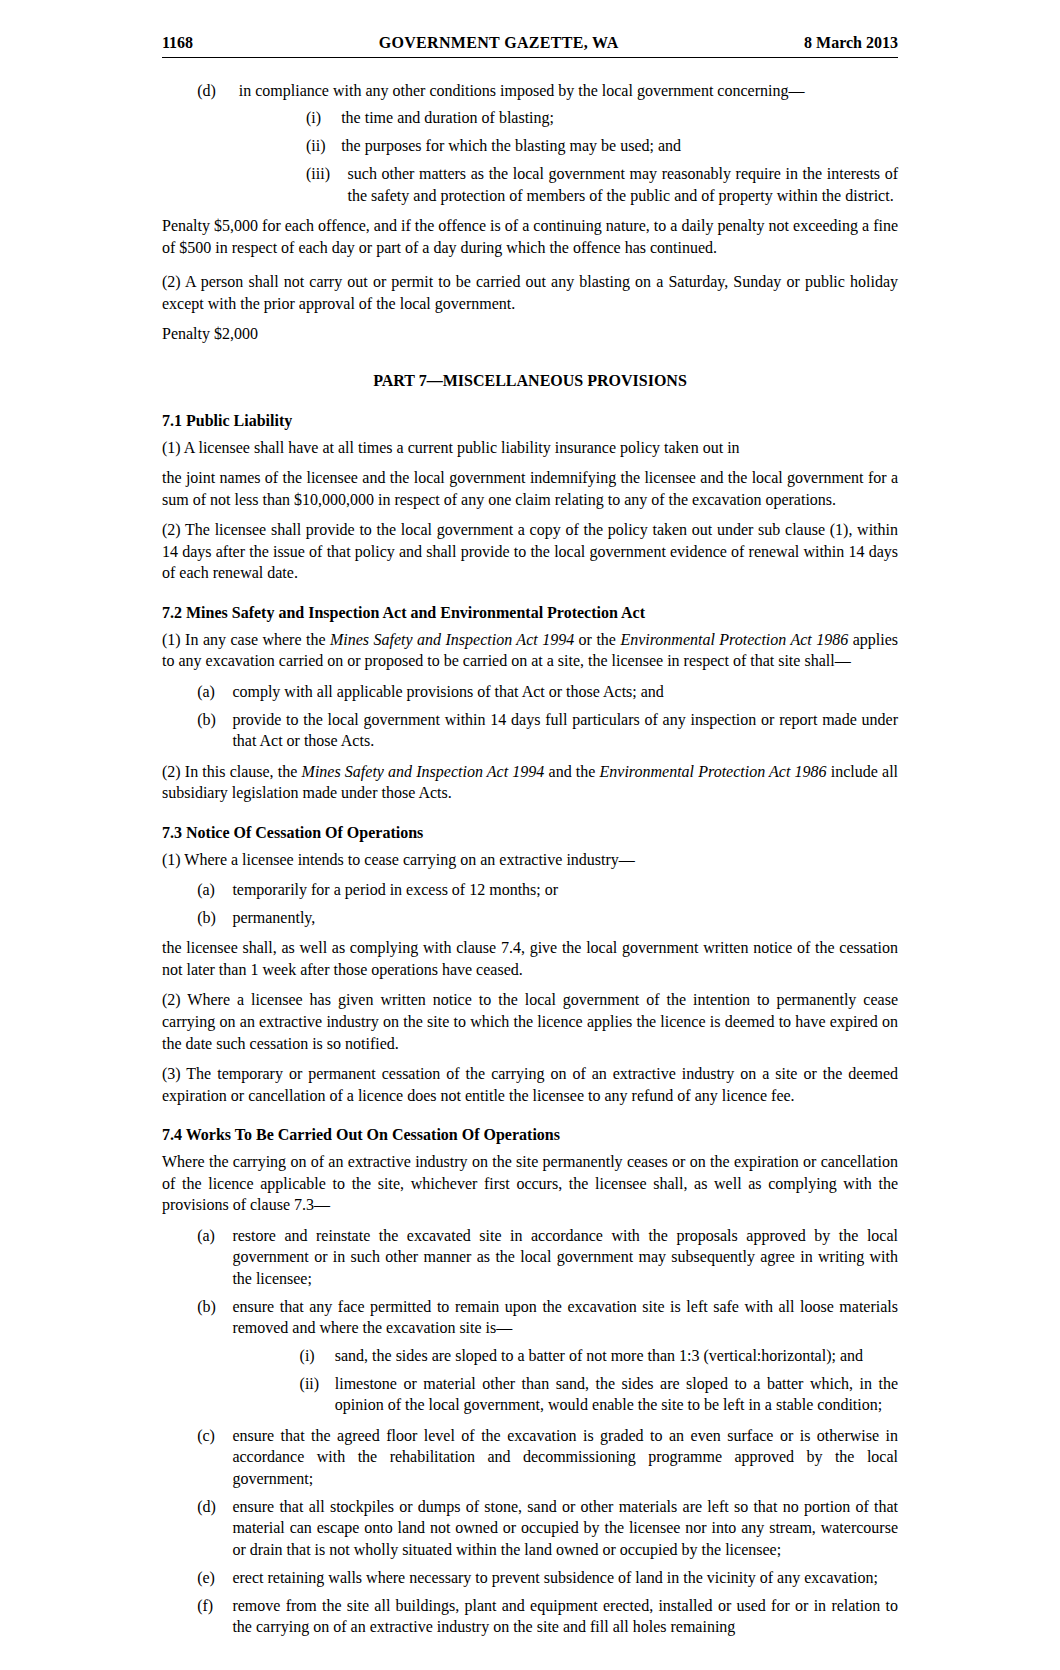1168 GOVERNMENT GAZETTE, WA 8 March 2013
(d) in compliance with any other conditions imposed by the local government concerning—
(i) the time and duration of blasting;
(ii) the purposes for which the blasting may be used; and
(iii) such other matters as the local government may reasonably require in the interests of the safety and protection of members of the public and of property within the district.
Penalty $5,000 for each offence, and if the offence is of a continuing nature, to a daily penalty not exceeding a fine of $500 in respect of each day or part of a day during which the offence has continued.
(2) A person shall not carry out or permit to be carried out any blasting on a Saturday, Sunday or public holiday except with the prior approval of the local government.
Penalty $2,000
PART 7—MISCELLANEOUS PROVISIONS
7.1 Public Liability
(1) A licensee shall have at all times a current public liability insurance policy taken out in
the joint names of the licensee and the local government indemnifying the licensee and the local government for a sum of not less than $10,000,000 in respect of any one claim relating to any of the excavation operations.
(2) The licensee shall provide to the local government a copy of the policy taken out under sub clause (1), within 14 days after the issue of that policy and shall provide to the local government evidence of renewal within 14 days of each renewal date.
7.2 Mines Safety and Inspection Act and Environmental Protection Act
(1) In any case where the Mines Safety and Inspection Act 1994 or the Environmental Protection Act 1986 applies to any excavation carried on or proposed to be carried on at a site, the licensee in respect of that site shall—
(a) comply with all applicable provisions of that Act or those Acts; and
(b) provide to the local government within 14 days full particulars of any inspection or report made under that Act or those Acts.
(2) In this clause, the Mines Safety and Inspection Act 1994 and the Environmental Protection Act 1986 include all subsidiary legislation made under those Acts.
7.3 Notice Of Cessation Of Operations
(1) Where a licensee intends to cease carrying on an extractive industry—
(a) temporarily for a period in excess of 12 months; or
(b) permanently,
the licensee shall, as well as complying with clause 7.4, give the local government written notice of the cessation not later than 1 week after those operations have ceased.
(2) Where a licensee has given written notice to the local government of the intention to permanently cease carrying on an extractive industry on the site to which the licence applies the licence is deemed to have expired on the date such cessation is so notified.
(3) The temporary or permanent cessation of the carrying on of an extractive industry on a site or the deemed expiration or cancellation of a licence does not entitle the licensee to any refund of any licence fee.
7.4 Works To Be Carried Out On Cessation Of Operations
Where the carrying on of an extractive industry on the site permanently ceases or on the expiration or cancellation of the licence applicable to the site, whichever first occurs, the licensee shall, as well as complying with the provisions of clause 7.3—
(a) restore and reinstate the excavated site in accordance with the proposals approved by the local government or in such other manner as the local government may subsequently agree in writing with the licensee;
(b) ensure that any face permitted to remain upon the excavation site is left safe with all loose materials removed and where the excavation site is—
(i) sand, the sides are sloped to a batter of not more than 1:3 (vertical:horizontal); and
(ii) limestone or material other than sand, the sides are sloped to a batter which, in the opinion of the local government, would enable the site to be left in a stable condition;
(c) ensure that the agreed floor level of the excavation is graded to an even surface or is otherwise in accordance with the rehabilitation and decommissioning programme approved by the local government;
(d) ensure that all stockpiles or dumps of stone, sand or other materials are left so that no portion of that material can escape onto land not owned or occupied by the licensee nor into any stream, watercourse or drain that is not wholly situated within the land owned or occupied by the licensee;
(e) erect retaining walls where necessary to prevent subsidence of land in the vicinity of any excavation;
(f) remove from the site all buildings, plant and equipment erected, installed or used for or in relation to the carrying on of an extractive industry on the site and fill all holes remaining